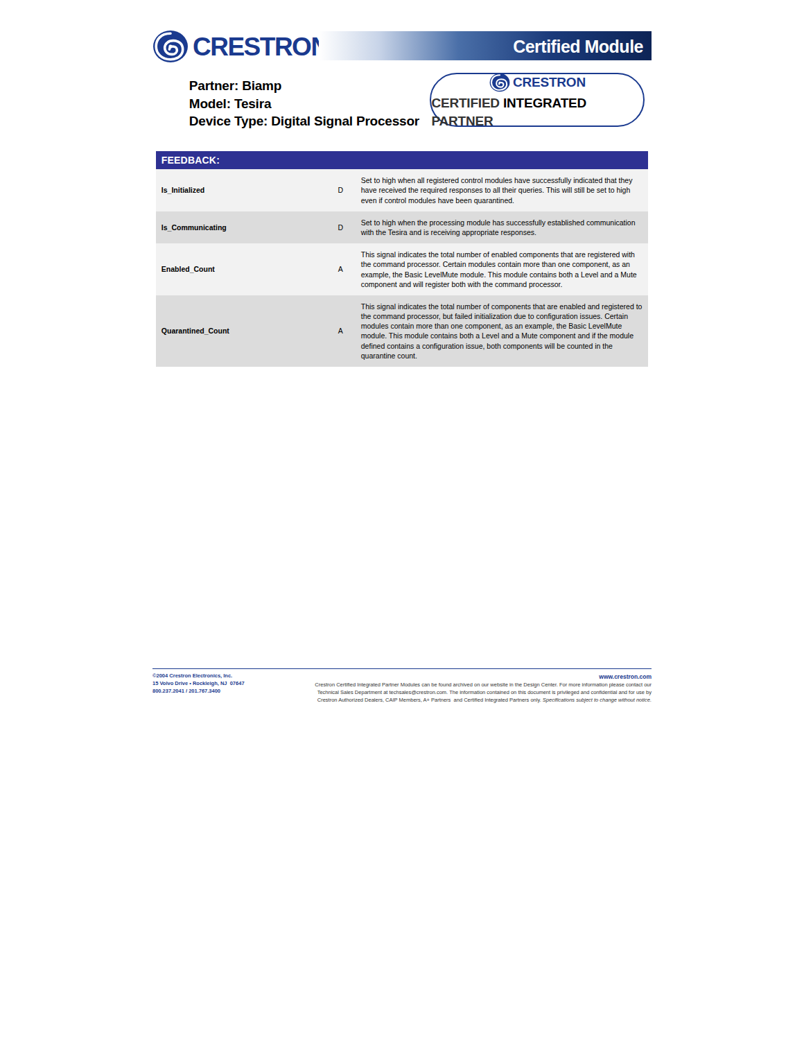CRESTRON™
Certified Module
Partner: Biamp
Model: Tesira
Device Type: Digital Signal Processor
CRESTRON
CERTIFIED INTEGRATED PARTNER
FEEDBACK:
| Is_Initialized | D | Set to high when all registered control modules have successfully indicated that they have received the required responses to all their queries. This will still be set to high even if control modules have been quarantined. |
| Is_Communicating | D | Set to high when the processing module has successfully established communication with the Tesira and is receiving appropriate responses. |
| Enabled_Count | A | This signal indicates the total number of enabled components that are registered with the command processor. Certain modules contain more than one component, as an example, the Basic LevelMute module. This module contains both a Level and a Mute component and will register both with the command processor. |
| Quarantined_Count | A | This signal indicates the total number of components that are enabled and registered to the command processor, but failed initialization due to configuration issues. Certain modules contain more than one component, as an example, the Basic LevelMute module. This module contains both a Level and a Mute component and if the module defined contains a configuration issue, both components will be counted in the quarantine count. |
©2004 Crestron Electronics, Inc.
15 Volvo Drive • Rockleigh, NJ 07647
800.237.2041 / 201.767.3400
www.crestron.com
Crestron Certified Integrated Partner Modules can be found archived on our website in the Design Center. For more information please contact our
Technical Sales Department at techsales@crestron.com. The information contained on this document is privileged and confidential and for use by
Crestron Authorized Dealers, CAIP Members, A+ Partners and Certified Integrated Partners only. Specifications subject to change without notice.